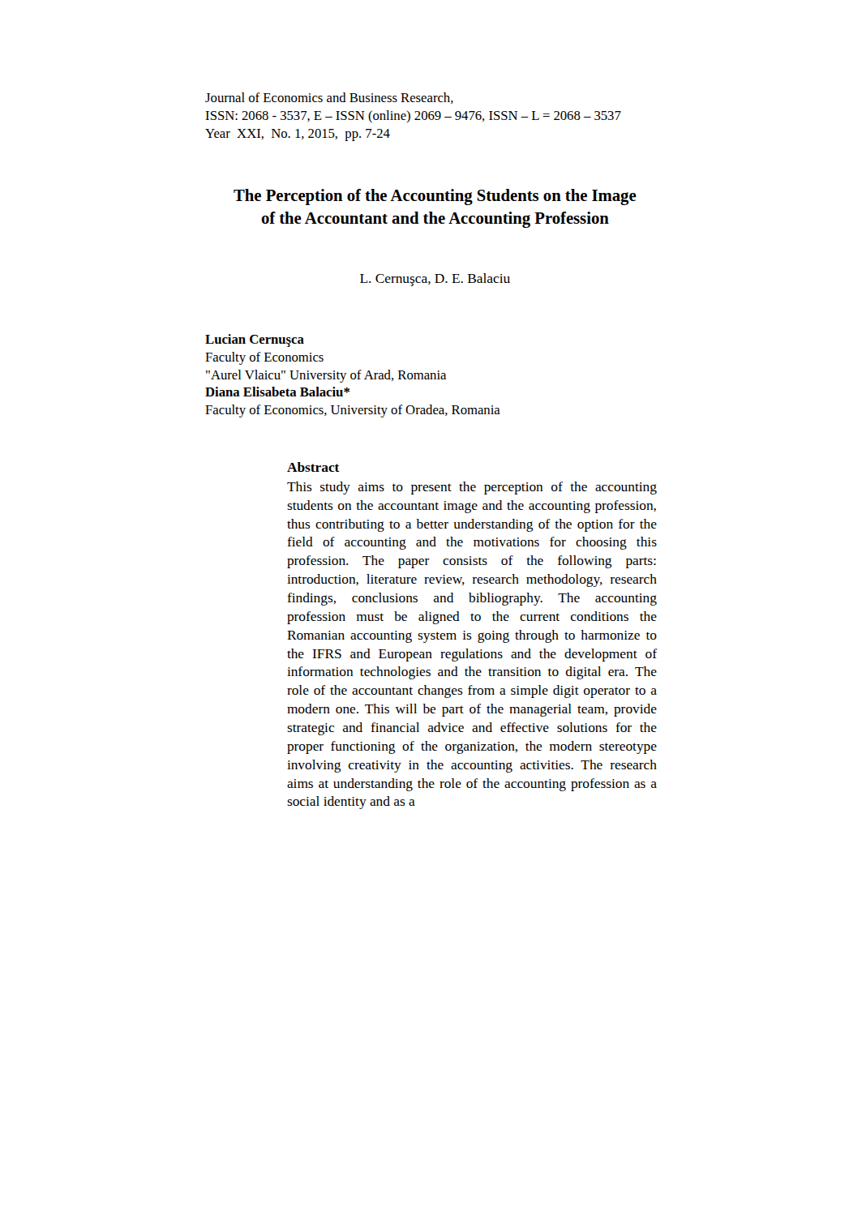Journal of Economics and Business Research,
ISSN: 2068 - 3537, E – ISSN (online) 2069 – 9476, ISSN – L = 2068 – 3537
Year XXI, No. 1, 2015, pp. 7-24
The Perception of the Accounting Students on the Image of the Accountant and the Accounting Profession
L. Cernuşca, D. E. Balaciu
Lucian Cernuşca
Faculty of Economics
"Aurel Vlaicu" University of Arad, Romania
Diana Elisabeta Balaciu*
Faculty of Economics, University of Oradea, Romania
Abstract
This study aims to present the perception of the accounting students on the accountant image and the accounting profession, thus contributing to a better understanding of the option for the field of accounting and the motivations for choosing this profession. The paper consists of the following parts: introduction, literature review, research methodology, research findings, conclusions and bibliography. The accounting profession must be aligned to the current conditions the Romanian accounting system is going through to harmonize to the IFRS and European regulations and the development of information technologies and the transition to digital era. The role of the accountant changes from a simple digit operator to a modern one. This will be part of the managerial team, provide strategic and financial advice and effective solutions for the proper functioning of the organization, the modern stereotype involving creativity in the accounting activities. The research aims at understanding the role of the accounting profession as a social identity and as a